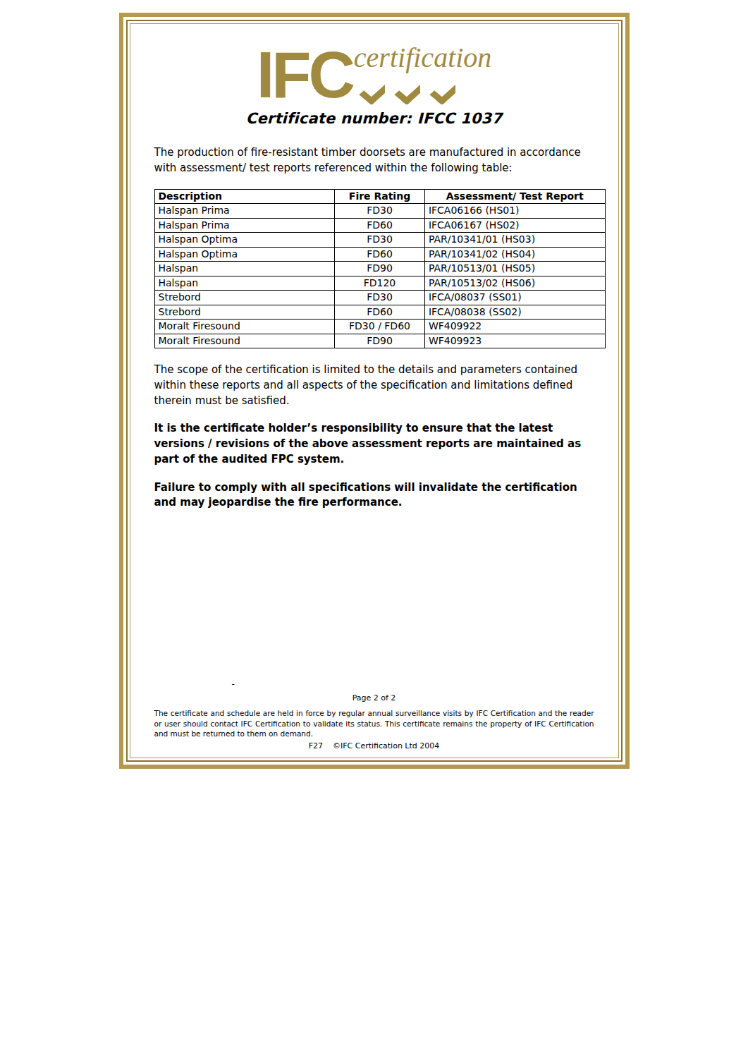IFC certification
Certificate number: IFCC 1037
The production of fire-resistant timber doorsets are manufactured in accordance with assessment/ test reports referenced within the following table:
| Description | Fire Rating | Assessment/ Test Report |
| --- | --- | --- |
| Halspan Prima | FD30 | IFCA06166 (HS01) |
| Halspan Prima | FD60 | IFCA06167 (HS02) |
| Halspan Optima | FD30 | PAR/10341/01 (HS03) |
| Halspan Optima | FD60 | PAR/10341/02 (HS04) |
| Halspan | FD90 | PAR/10513/01 (HS05) |
| Halspan | FD120 | PAR/10513/02 (HS06) |
| Strebord | FD30 | IFCA/08037 (SS01) |
| Strebord | FD60 | IFCA/08038 (SS02) |
| Moralt Firesound | FD30 / FD60 | WF409922 |
| Moralt Firesound | FD90 | WF409923 |
The scope of the certification is limited to the details and parameters contained within these reports and all aspects of the specification and limitations defined therein must be satisfied.
It is the certificate holder’s responsibility to ensure that the latest versions / revisions of the above assessment reports are maintained as part of the audited FPC system.
Failure to comply with all specifications will invalidate the certification and may jeopardise the fire performance.
-
Page 2 of 2
The certificate and schedule are held in force by regular annual surveillance visits by IFC Certification and the reader or user should contact IFC Certification to validate its status. This certificate remains the property of IFC Certification and must be returned to them on demand.
F27 ©IFC Certification Ltd 2004